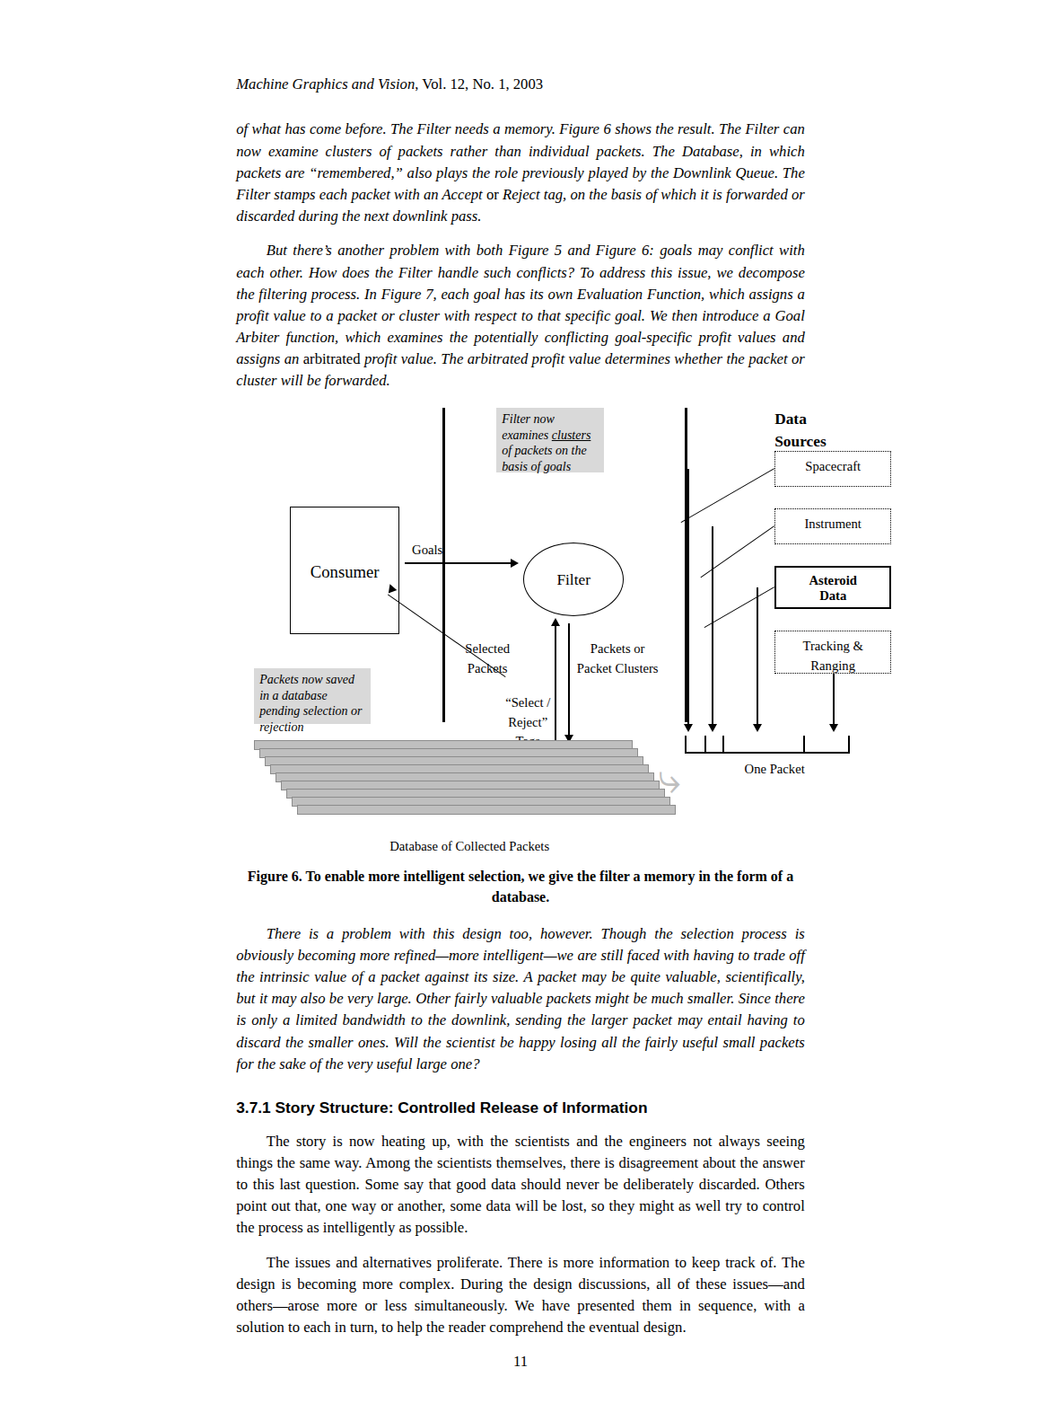Machine Graphics and Vision, Vol. 12, No. 1, 2003
of what has come before. The Filter needs a memory. Figure 6 shows the result. The Filter can now examine clusters of packets rather than individual packets. The Database, in which packets are “remembered,” also plays the role previously played by the Downlink Queue. The Filter stamps each packet with an Accept or Reject tag, on the basis of which it is forwarded or discarded during the next downlink pass.
But there’s another problem with both Figure 5 and Figure 6: goals may conflict with each other. How does the Filter handle such conflicts? To address this issue, we decompose the filtering process. In Figure 7, each goal has its own Evaluation Function, which assigns a profit value to a packet or cluster with respect to that specific goal. We then introduce a Goal Arbiter function, which examines the potentially conflicting goal-specific profit values and assigns an arbitrated profit value. The arbitrated profit value determines whether the packet or cluster will be forwarded.
Data Sources
Filter now examines clusters of packets on the basis of goals
Consumer
Filter
Goals
Spacecraft
Instrument
Asteroid
Data
Tracking &
Ranging
One Packet
Packets or
Packet Clusters
“Select /
Reject”
Tags
Selected
Packets
Packets now saved in a database pending selection or rejection
⤷
Database of Collected Packets
Figure 6. To enable more intelligent selection, we give the filter a memory in the form of a database.
There is a problem with this design too, however. Though the selection process is obviously becoming more refined—more intelligent—we are still faced with having to trade off the intrinsic value of a packet against its size. A packet may be quite valuable, scientifically, but it may also be very large. Other fairly valuable packets might be much smaller. Since there is only a limited bandwidth to the downlink, sending the larger packet may entail having to discard the smaller ones. Will the scientist be happy losing all the fairly useful small packets for the sake of the very useful large one?
3.7.1 Story Structure: Controlled Release of Information
The story is now heating up, with the scientists and the engineers not always seeing things the same way. Among the scientists themselves, there is disagreement about the answer to this last question. Some say that good data should never be deliberately discarded. Others point out that, one way or another, some data will be lost, so they might as well try to control the process as intelligently as possible.
The issues and alternatives proliferate. There is more information to keep track of. The design is becoming more complex. During the design discussions, all of these issues—and others—arose more or less simultaneously. We have presented them in sequence, with a solution to each in turn, to help the reader comprehend the eventual design.
11